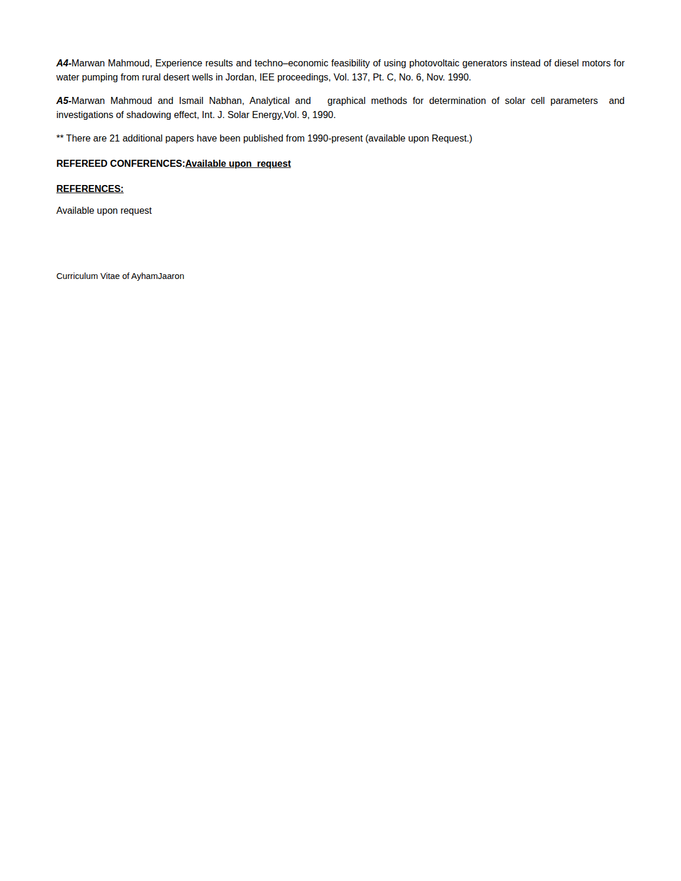A4-Marwan Mahmoud, Experience results and techno–economic feasibility of using photovoltaic generators instead of diesel motors for water pumping from rural desert wells in Jordan, IEE proceedings, Vol. 137, Pt. C, No. 6, Nov. 1990.
A5-Marwan Mahmoud and Ismail Nabhan, Analytical and graphical methods for determination of solar cell parameters and investigations of shadowing effect, Int. J. Solar Energy,Vol. 9, 1990.
** There are 21 additional papers have been published from 1990-present (available upon Request.)
REFEREED CONFERENCES:Available upon request
REFERENCES:
Available upon request
Curriculum Vitae of AyhamJaaron